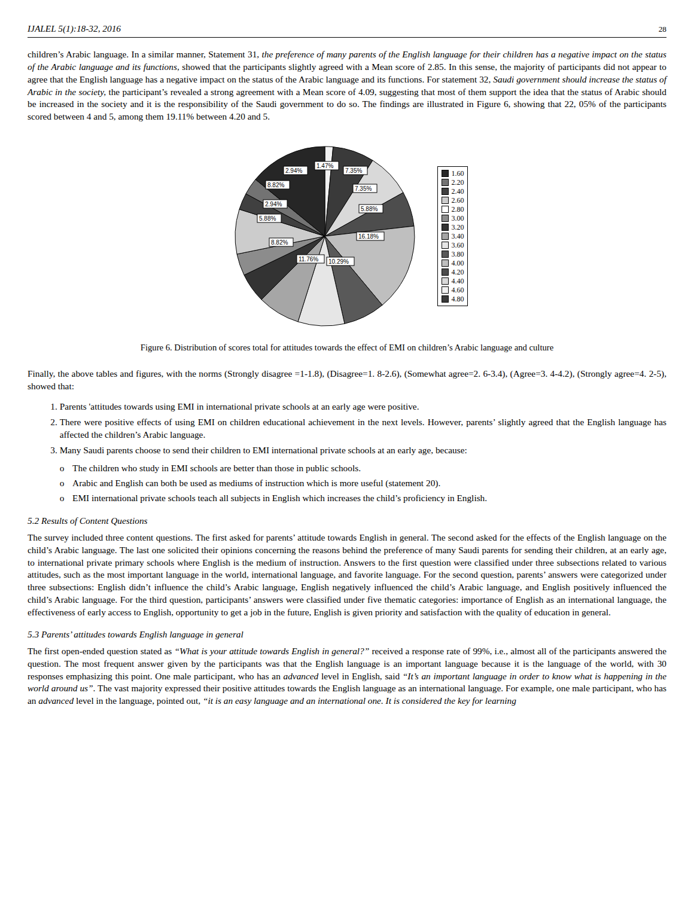IJALEL 5(1):18-32, 2016 28
children’s Arabic language. In a similar manner, Statement 31, the preference of many parents of the English language for their children has a negative impact on the status of the Arabic language and its functions, showed that the participants slightly agreed with a Mean score of 2.85. In this sense, the majority of participants did not appear to agree that the English language has a negative impact on the status of the Arabic language and its functions. For statement 32, Saudi government should increase the status of Arabic in the society, the participant’s revealed a strong agreement with a Mean score of 4.09, suggesting that most of them support the idea that the status of Arabic should be increased in the society and it is the responsibility of the Saudi government to do so. The findings are illustrated in Figure 6, showing that 22, 05% of the participants scored between 4 and 5, among them 19.11% between 4.20 and 5.
1.47% 7.35% 7.35% 5.88% 16.18% 10.29% 11.76% 8.82% 5.88% 2.94% 8.82% 2.94%
1.60
2.20
2.40
2.60
2.80
3.00
3.20
3.40
3.60
3.80
4.00
4.20
4.40
4.60
4.80
Figure 6. Distribution of scores total for attitudes towards the effect of EMI on children’s Arabic language and culture
Finally, the above tables and figures, with the norms (Strongly disagree =1-1.8), (Disagree=1. 8-2.6), (Somewhat agree=2. 6-3.4), (Agree=3. 4-4.2), (Strongly agree=4. 2-5), showed that:
Parents 'attitudes towards using EMI in international private schools at an early age were positive.
There were positive effects of using EMI on children educational achievement in the next levels. However, parents’ slightly agreed that the English language has affected the children’s Arabic language.
Many Saudi parents choose to send their children to EMI international private schools at an early age, because:
The children who study in EMI schools are better than those in public schools.
Arabic and English can both be used as mediums of instruction which is more useful (statement 20).
EMI international private schools teach all subjects in English which increases the child’s proficiency in English.
5.2 Results of Content Questions
The survey included three content questions. The first asked for parents’ attitude towards English in general. The second asked for the effects of the English language on the child’s Arabic language. The last one solicited their opinions concerning the reasons behind the preference of many Saudi parents for sending their children, at an early age, to international private primary schools where English is the medium of instruction. Answers to the first question were classified under three subsections related to various attitudes, such as the most important language in the world, international language, and favorite language. For the second question, parents’ answers were categorized under three subsections: English didn’t influence the child’s Arabic language, English negatively influenced the child’s Arabic language, and English positively influenced the child’s Arabic language. For the third question, participants’ answers were classified under five thematic categories: importance of English as an international language, the effectiveness of early access to English, opportunity to get a job in the future, English is given priority and satisfaction with the quality of education in general.
5.3 Parents’ attitudes towards English language in general
The first open-ended question stated as “What is your attitude towards English in general?” received a response rate of 99%, i.e., almost all of the participants answered the question. The most frequent answer given by the participants was that the English language is an important language because it is the language of the world, with 30 responses emphasizing this point. One male participant, who has an advanced level in English, said “It’s an important language in order to know what is happening in the world around us”. The vast majority expressed their positive attitudes towards the English language as an international language. For example, one male participant, who has an advanced level in the language, pointed out, “it is an easy language and an international one. It is considered the key for learning